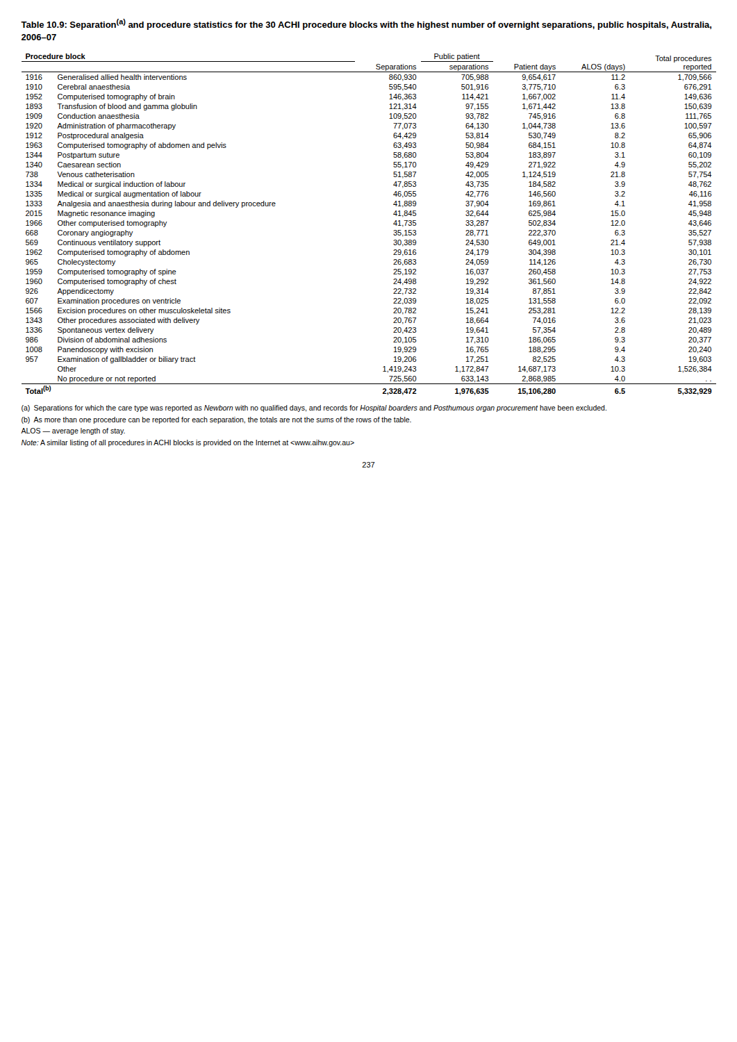Table 10.9: Separation(a) and procedure statistics for the 30 ACHI procedure blocks with the highest number of overnight separations, public hospitals, Australia, 2006–07
| Procedure block | Separations | Public patient | Patient days | ALOS (days) | Total procedures reported |
| --- | --- | --- | --- | --- | --- |
| | separations |
| 1916 | Generalised allied health interventions | 860,930 | 705,988 | 9,654,617 | 11.2 | 1,709,566 |
| 1910 | Cerebral anaesthesia | 595,540 | 501,916 | 3,775,710 | 6.3 | 676,291 |
| 1952 | Computerised tomography of brain | 146,363 | 114,421 | 1,667,002 | 11.4 | 149,636 |
| 1893 | Transfusion of blood and gamma globulin | 121,314 | 97,155 | 1,671,442 | 13.8 | 150,639 |
| 1909 | Conduction anaesthesia | 109,520 | 93,782 | 745,916 | 6.8 | 111,765 |
| 1920 | Administration of pharmacotherapy | 77,073 | 64,130 | 1,044,738 | 13.6 | 100,597 |
| 1912 | Postprocedural analgesia | 64,429 | 53,814 | 530,749 | 8.2 | 65,906 |
| 1963 | Computerised tomography of abdomen and pelvis | 63,493 | 50,984 | 684,151 | 10.8 | 64,874 |
| 1344 | Postpartum suture | 58,680 | 53,804 | 183,897 | 3.1 | 60,109 |
| 1340 | Caesarean section | 55,170 | 49,429 | 271,922 | 4.9 | 55,202 |
| 738 | Venous catheterisation | 51,587 | 42,005 | 1,124,519 | 21.8 | 57,754 |
| 1334 | Medical or surgical induction of labour | 47,853 | 43,735 | 184,582 | 3.9 | 48,762 |
| 1335 | Medical or surgical augmentation of labour | 46,055 | 42,776 | 146,560 | 3.2 | 46,116 |
| 1333 | Analgesia and anaesthesia during labour and delivery procedure | 41,889 | 37,904 | 169,861 | 4.1 | 41,958 |
| 2015 | Magnetic resonance imaging | 41,845 | 32,644 | 625,984 | 15.0 | 45,948 |
| 1966 | Other computerised tomography | 41,735 | 33,287 | 502,834 | 12.0 | 43,646 |
| 668 | Coronary angiography | 35,153 | 28,771 | 222,370 | 6.3 | 35,527 |
| 569 | Continuous ventilatory support | 30,389 | 24,530 | 649,001 | 21.4 | 57,938 |
| 1962 | Computerised tomography of abdomen | 29,616 | 24,179 | 304,398 | 10.3 | 30,101 |
| 965 | Cholecystectomy | 26,683 | 24,059 | 114,126 | 4.3 | 26,730 |
| 1959 | Computerised tomography of spine | 25,192 | 16,037 | 260,458 | 10.3 | 27,753 |
| 1960 | Computerised tomography of chest | 24,498 | 19,292 | 361,560 | 14.8 | 24,922 |
| 926 | Appendicectomy | 22,732 | 19,314 | 87,851 | 3.9 | 22,842 |
| 607 | Examination procedures on ventricle | 22,039 | 18,025 | 131,558 | 6.0 | 22,092 |
| 1566 | Excision procedures on other musculoskeletal sites | 20,782 | 15,241 | 253,281 | 12.2 | 28,139 |
| 1343 | Other procedures associated with delivery | 20,767 | 18,664 | 74,016 | 3.6 | 21,023 |
| 1336 | Spontaneous vertex delivery | 20,423 | 19,641 | 57,354 | 2.8 | 20,489 |
| 986 | Division of abdominal adhesions | 20,105 | 17,310 | 186,065 | 9.3 | 20,377 |
| 1008 | Panendoscopy with excision | 19,929 | 16,765 | 188,295 | 9.4 | 20,240 |
| 957 | Examination of gallbladder or biliary tract | 19,206 | 17,251 | 82,525 | 4.3 | 19,603 |
| | Other | 1,419,243 | 1,172,847 | 14,687,173 | 10.3 | 1,526,384 |
| | No procedure or not reported | 725,560 | 633,143 | 2,868,985 | 4.0 | . . |
| Total (b) | 2,328,472 | 1,976,635 | 15,106,280 | 6.5 | 5,332,929 |
(a) Separations for which the care type was reported as Newborn with no qualified days, and records for Hospital boarders and Posthumous organ procurement have been excluded.
(b) As more than one procedure can be reported for each separation, the totals are not the sums of the rows of the table.
ALOS — average length of stay.
Note: A similar listing of all procedures in ACHI blocks is provided on the Internet at <www.aihw.gov.au>
237